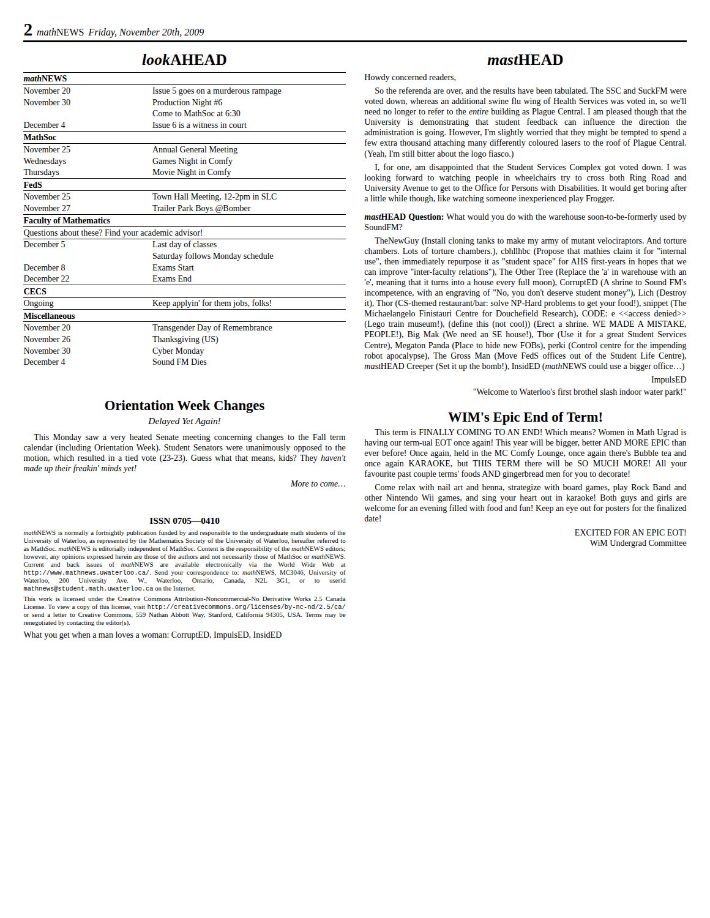2 math NEWS Friday, November 20th, 2009
look AHEAD
| math NEWS |
| November 20 | Issue 5 goes on a murderous rampage |
| November 30 | Production Night #6 |
| | Come to MathSoc at 6:30 |
| December 4 | Issue 6 is a witness in court |
| MathSoc |
| November 25 | Annual General Meeting |
| Wednesdays | Games Night in Comfy |
| Thursdays | Movie Night in Comfy |
| FedS |
| November 25 | Town Hall Meeting, 12-2pm in SLC |
| November 27 | Trailer Park Boys @Bomber |
| Faculty of Mathematics |
| Questions about these? Find your academic advisor! |
| December 5 | Last day of classes |
| | Saturday follows Monday schedule |
| December 8 | Exams Start |
| December 22 | Exams End |
| CECS |
| Ongoing | Keep applyin' for them jobs, folks! |
| Miscellaneous |
| November 20 | Transgender Day of Remembrance |
| November 26 | Thanksgiving (US) |
| November 30 | Cyber Monday |
| December 4 | Sound FM Dies |
Orientation Week Changes
Delayed Yet Again!
This Monday saw a very heated Senate meeting concerning changes to the Fall term calendar (including Orientation Week). Student Senators were unanimously opposed to the motion, which resulted in a tied vote (23-23). Guess what that means, kids? They haven't made up their freakin' minds yet!
More to come…
ISSN 0705—0410
math NEWS is normally a fortnightly publication funded by and responsible to the undergraduate math students of the University of Waterloo, as represented by the Mathematics Society of the University of Waterloo, hereafter referred to as MathSoc. math NEWS is editorially independent of MathSoc. Content is the responsibility of the math NEWS editors; however, any opinions expressed herein are those of the authors and not necessarily those of MathSoc or math NEWS. Current and back issues of math NEWS are available electronically via the World Wide Web at http://www.mathnews.uwaterloo.ca/. Send your correspondence to: math NEWS, MC3046, University of Waterloo, 200 University Ave. W., Waterloo, Ontario, Canada, N2L 3G1, or to userid mathnews@student.math.uwaterloo.ca on the Internet.
This work is licensed under the Creative Commons Attribution-Noncommercial-No Derivative Works 2.5 Canada License. To view a copy of this license, visit http://creativecommons.org/licenses/by-nc-nd/2.5/ca/ or send a letter to Creative Commons, 559 Nathan Abbott Way, Stanford, California 94305, USA. Terms may be renegotiated by contacting the editor(s).
What you get when a man loves a woman: CorruptED, ImpulsED, InsidED
mast HEAD
Howdy concerned readers,
So the referenda are over, and the results have been tabulated. The SSC and SuckFM were voted down, whereas an additional swine flu wing of Health Services was voted in, so we'll need no longer to refer to the entire building as Plague Central. I am pleased though that the University is demonstrating that student feedback can influence the direction the administration is going. However, I'm slightly worried that they might be tempted to spend a few extra thousand attaching many differently coloured lasers to the roof of Plague Central. (Yeah, I'm still bitter about the logo fiasco.)
I, for one, am disappointed that the Student Services Complex got voted down. I was looking forward to watching people in wheelchairs try to cross both Ring Road and University Avenue to get to the Office for Persons with Disabilities. It would get boring after a little while though, like watching someone inexperienced play Frogger.
mast HEAD Question: What would you do with the warehouse soon-to-be-formerly used by SoundFM?
TheNewGuy (Install cloning tanks to make my army of mutant velociraptors. And torture chambers. Lots of torture chambers.), cbhllhbc (Propose that mathies claim it for "internal use", then immediately repurpose it as "student space" for AHS first-years in hopes that we can improve "inter-faculty relations"), The Other Tree (Replace the 'a' in warehouse with an 'e', meaning that it turns into a house every full moon), CorruptED (A shrine to Sound FM's incompetence, with an engraving of "No, you don't deserve student money"), Lich (Destroy it), Thor (CS-themed restaurant/bar: solve NP-Hard problems to get your food!), snippet (The Michaelangelo Finistauri Centre for Douchefield Research), CODE: e <<access denied>> (Lego train museum!), (define this (not cool)) (Erect a shrine. WE MADE A MISTAKE, PEOPLE!), Big Mak (We need an SE house!), Tbor (Use it for a great Student Services Centre), Megaton Panda (Place to hide new FOBs), perki (Control centre for the impending robot apocalypse), The Gross Man (Move FedS offices out of the Student Life Centre), mast HEAD Creeper (Set it up the bomb!), InsidED (math NEWS could use a bigger office…)
ImpulsED
"Welcome to Waterloo's first brothel slash indoor water park!"
WIM's Epic End of Term!
This term is FINALLY COMING TO AN END! Which means? Women in Math Ugrad is having our term-ual EOT once again! This year will be bigger, better AND MORE EPIC than ever before! Once again, held in the MC Comfy Lounge, once again there's Bubble tea and once again KARAOKE, but THIS TERM there will be SO MUCH MORE! All your favourite past couple terms' foods AND gingerbread men for you to decorate!
Come relax with nail art and henna, strategize with board games, play Rock Band and other Nintendo Wii games, and sing your heart out in karaoke! Both guys and girls are welcome for an evening filled with food and fun! Keep an eye out for posters for the finalized date!
EXCITED FOR AN EPIC EOT! WiM Undergrad Committee